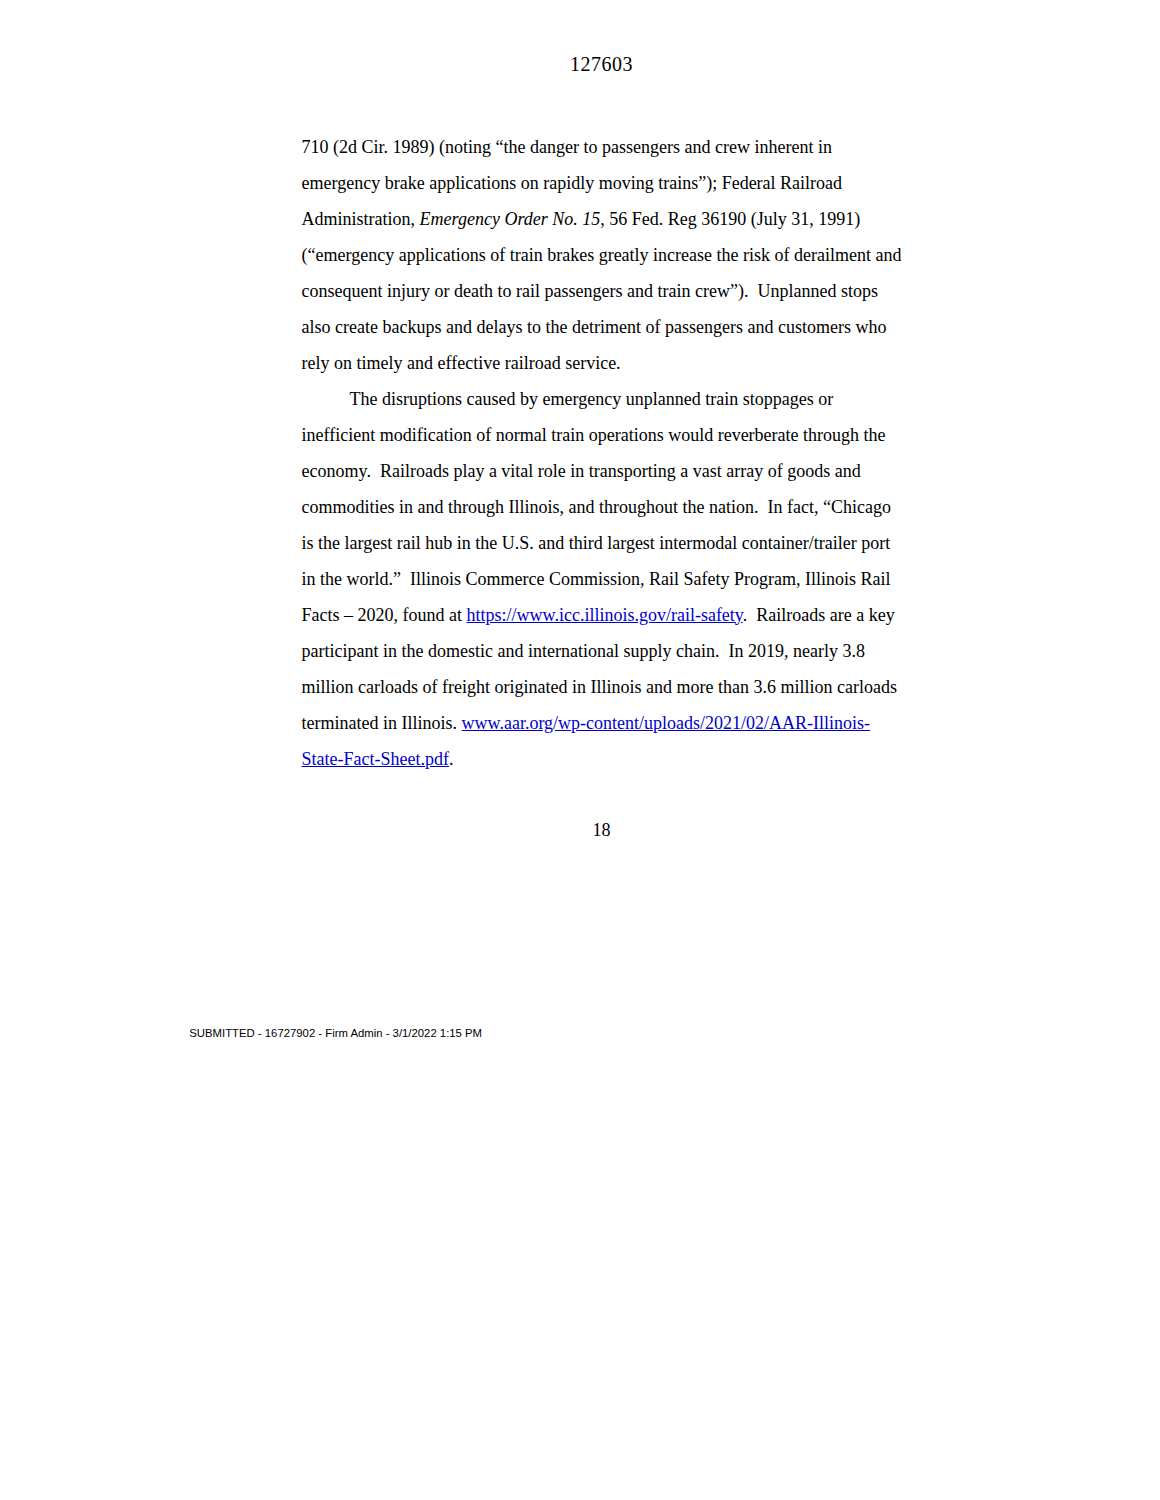127603
710 (2d Cir. 1989) (noting “the danger to passengers and crew inherent in emergency brake applications on rapidly moving trains”); Federal Railroad Administration, Emergency Order No. 15, 56 Fed. Reg 36190 (July 31, 1991) (“emergency applications of train brakes greatly increase the risk of derailment and consequent injury or death to rail passengers and train crew”). Unplanned stops also create backups and delays to the detriment of passengers and customers who rely on timely and effective railroad service.
The disruptions caused by emergency unplanned train stoppages or inefficient modification of normal train operations would reverberate through the economy. Railroads play a vital role in transporting a vast array of goods and commodities in and through Illinois, and throughout the nation. In fact, “Chicago is the largest rail hub in the U.S. and third largest intermodal container/trailer port in the world.” Illinois Commerce Commission, Rail Safety Program, Illinois Rail Facts – 2020, found at https://www.icc.illinois.gov/rail-safety. Railroads are a key participant in the domestic and international supply chain. In 2019, nearly 3.8 million carloads of freight originated in Illinois and more than 3.6 million carloads terminated in Illinois. www.aar.org/wp-content/uploads/2021/02/AAR-Illinois-State-Fact-Sheet.pdf.
18
SUBMITTED - 16727902 - Firm Admin - 3/1/2022 1:15 PM